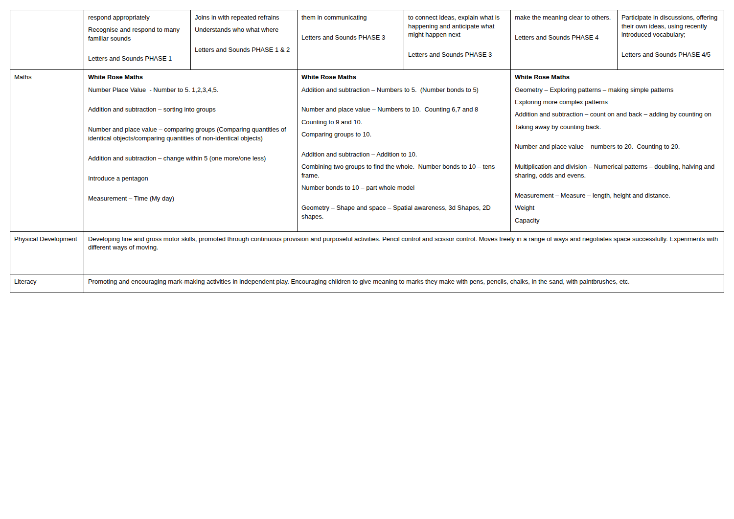| | respond appropriately Recognise and respond to many familiar sounds Letters and Sounds PHASE 1 | Joins in with repeated refrains Understands who what where Letters and Sounds PHASE 1 & 2 | them in communicating Letters and Sounds PHASE 3 | to connect ideas, explain what is happening and anticipate what might happen next Letters and Sounds PHASE 3 | make the meaning clear to others. Letters and Sounds PHASE 4 | Participate in discussions, offering their own ideas, using recently introduced vocabulary; Letters and Sounds PHASE 4/5 |
| Maths | White Rose Maths Number Place Value - Number to 5. 1,2,3,4,5. Addition and subtraction – sorting into groups Number and place value – comparing groups (Comparing quantities of identical objects/comparing quantities of non-identical objects) Addition and subtraction – change within 5 (one more/one less) Introduce a pentagon Measurement – Time (My day) | White Rose Maths Addition and subtraction – Numbers to 5. (Number bonds to 5) Number and place value – Numbers to 10. Counting 6,7 and 8 Counting to 9 and 10. Comparing groups to 10. Addition and subtraction – Addition to 10. Combining two groups to find the whole. Number bonds to 10 – tens frame. Number bonds to 10 – part whole model Geometry – Shape and space – Spatial awareness, 3d Shapes, 2D shapes. | White Rose Maths Geometry – Exploring patterns – making simple patterns Exploring more complex patterns Addition and subtraction – count on and back – adding by counting on Taking away by counting back. Number and place value – numbers to 20. Counting to 20. Multiplication and division – Numerical patterns – doubling, halving and sharing, odds and evens. Measurement – Measure – length, height and distance. Weight Capacity |
| Physical Development | Developing fine and gross motor skills, promoted through continuous provision and purposeful activities. Pencil control and scissor control. Moves freely in a range of ways and negotiates space successfully. Experiments with different ways of moving. |
| Literacy | Promoting and encouraging mark-making activities in independent play. Encouraging children to give meaning to marks they make with pens, pencils, chalks, in the sand, with paintbrushes, etc. |